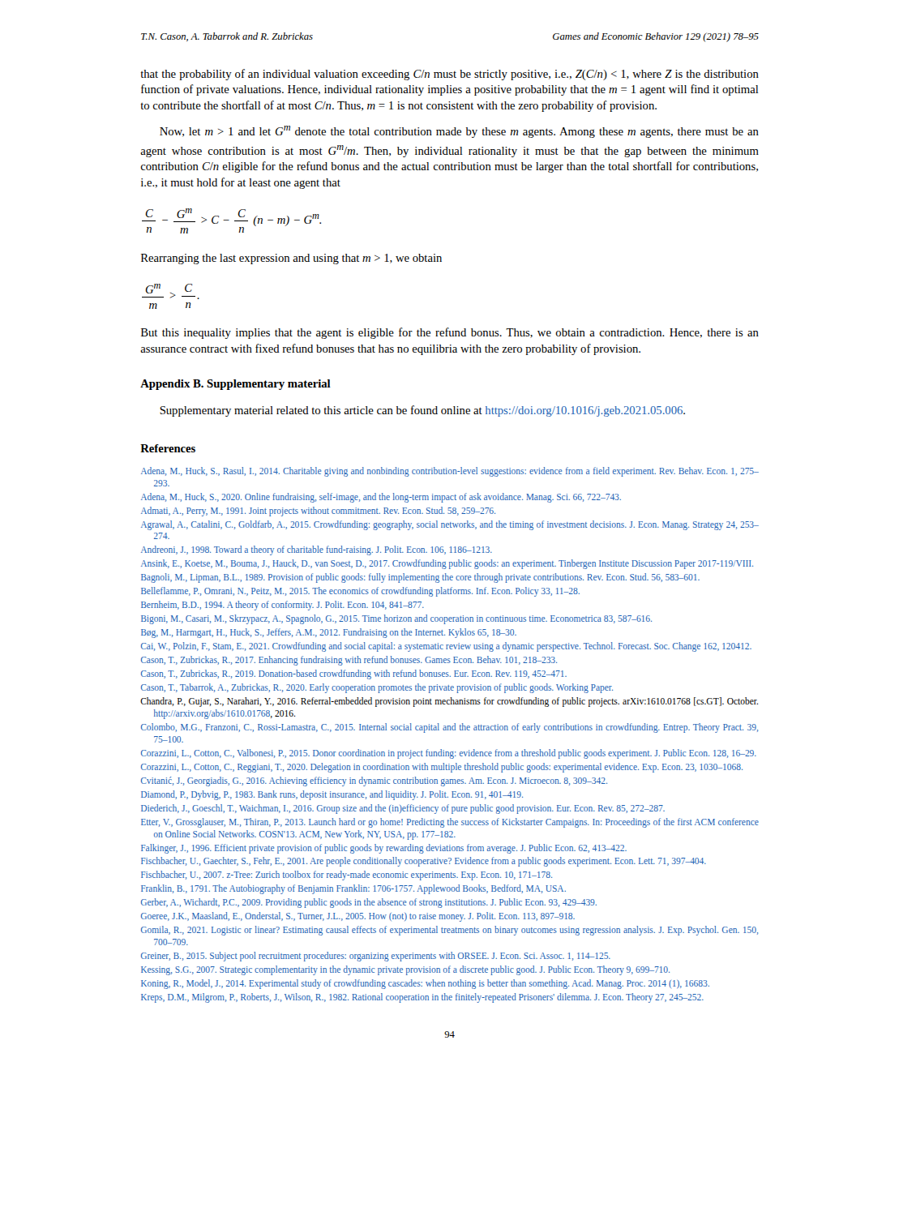T.N. Cason, A. Tabarrok and R. Zubrickas
Games and Economic Behavior 129 (2021) 78–95
that the probability of an individual valuation exceeding C/n must be strictly positive, i.e., Z(C/n) < 1, where Z is the distribution function of private valuations. Hence, individual rationality implies a positive probability that the m = 1 agent will find it optimal to contribute the shortfall of at most C/n. Thus, m = 1 is not consistent with the zero probability of provision.
Now, let m > 1 and let Gm denote the total contribution made by these m agents. Among these m agents, there must be an agent whose contribution is at most Gm/m. Then, by individual rationality it must be that the gap between the minimum contribution C/n eligible for the refund bonus and the actual contribution must be larger than the total shortfall for contributions, i.e., it must hold for at least one agent that
Cn − Gm m > C − Cn (n − m) − Gm.
Rearranging the last expression and using that m > 1, we obtain
Gm m > Cn.
But this inequality implies that the agent is eligible for the refund bonus. Thus, we obtain a contradiction. Hence, there is an assurance contract with fixed refund bonuses that has no equilibria with the zero probability of provision.
Appendix B. Supplementary material
Supplementary material related to this article can be found online at https://doi.org/10.1016/j.geb.2021.05.006.
References
Adena, M., Huck, S., Rasul, I., 2014. Charitable giving and nonbinding contribution-level suggestions: evidence from a field experiment. Rev. Behav. Econ. 1, 275–293.
Adena, M., Huck, S., 2020. Online fundraising, self-image, and the long-term impact of ask avoidance. Manag. Sci. 66, 722–743.
Admati, A., Perry, M., 1991. Joint projects without commitment. Rev. Econ. Stud. 58, 259–276.
Agrawal, A., Catalini, C., Goldfarb, A., 2015. Crowdfunding: geography, social networks, and the timing of investment decisions. J. Econ. Manag. Strategy 24, 253–274.
Andreoni, J., 1998. Toward a theory of charitable fund-raising. J. Polit. Econ. 106, 1186–1213.
Ansink, E., Koetse, M., Bouma, J., Hauck, D., van Soest, D., 2017. Crowdfunding public goods: an experiment. Tinbergen Institute Discussion Paper 2017-119/VIII.
Bagnoli, M., Lipman, B.L., 1989. Provision of public goods: fully implementing the core through private contributions. Rev. Econ. Stud. 56, 583–601.
Belleflamme, P., Omrani, N., Peitz, M., 2015. The economics of crowdfunding platforms. Inf. Econ. Policy 33, 11–28.
Bernheim, B.D., 1994. A theory of conformity. J. Polit. Econ. 104, 841–877.
Bigoni, M., Casari, M., Skrzypacz, A., Spagnolo, G., 2015. Time horizon and cooperation in continuous time. Econometrica 83, 587–616.
Bøg, M., Harmgart, H., Huck, S., Jeffers, A.M., 2012. Fundraising on the Internet. Kyklos 65, 18–30.
Cai, W., Polzin, F., Stam, E., 2021. Crowdfunding and social capital: a systematic review using a dynamic perspective. Technol. Forecast. Soc. Change 162, 120412.
Cason, T., Zubrickas, R., 2017. Enhancing fundraising with refund bonuses. Games Econ. Behav. 101, 218–233.
Cason, T., Zubrickas, R., 2019. Donation-based crowdfunding with refund bonuses. Eur. Econ. Rev. 119, 452–471.
Cason, T., Tabarrok, A., Zubrickas, R., 2020. Early cooperation promotes the private provision of public goods. Working Paper.
Chandra, P., Gujar, S., Narahari, Y., 2016. Referral-embedded provision point mechanisms for crowdfunding of public projects. arXiv:1610.01768 [cs.GT]. October. http://arxiv.org/abs/1610.01768, 2016.
Colombo, M.G., Franzoni, C., Rossi-Lamastra, C., 2015. Internal social capital and the attraction of early contributions in crowdfunding. Entrep. Theory Pract. 39, 75–100.
Corazzini, L., Cotton, C., Valbonesi, P., 2015. Donor coordination in project funding: evidence from a threshold public goods experiment. J. Public Econ. 128, 16–29.
Corazzini, L., Cotton, C., Reggiani, T., 2020. Delegation in coordination with multiple threshold public goods: experimental evidence. Exp. Econ. 23, 1030–1068.
Cvitanić, J., Georgiadis, G., 2016. Achieving efficiency in dynamic contribution games. Am. Econ. J. Microecon. 8, 309–342.
Diamond, P., Dybvig, P., 1983. Bank runs, deposit insurance, and liquidity. J. Polit. Econ. 91, 401–419.
Diederich, J., Goeschl, T., Waichman, I., 2016. Group size and the (in)efficiency of pure public good provision. Eur. Econ. Rev. 85, 272–287.
Etter, V., Grossglauser, M., Thiran, P., 2013. Launch hard or go home! Predicting the success of Kickstarter Campaigns. In: Proceedings of the first ACM conference on Online Social Networks. COSN'13. ACM, New York, NY, USA, pp. 177–182.
Falkinger, J., 1996. Efficient private provision of public goods by rewarding deviations from average. J. Public Econ. 62, 413–422.
Fischbacher, U., Gaechter, S., Fehr, E., 2001. Are people conditionally cooperative? Evidence from a public goods experiment. Econ. Lett. 71, 397–404.
Fischbacher, U., 2007. z-Tree: Zurich toolbox for ready-made economic experiments. Exp. Econ. 10, 171–178.
Franklin, B., 1791. The Autobiography of Benjamin Franklin: 1706-1757. Applewood Books, Bedford, MA, USA.
Gerber, A., Wichardt, P.C., 2009. Providing public goods in the absence of strong institutions. J. Public Econ. 93, 429–439.
Goeree, J.K., Maasland, E., Onderstal, S., Turner, J.L., 2005. How (not) to raise money. J. Polit. Econ. 113, 897–918.
Gomila, R., 2021. Logistic or linear? Estimating causal effects of experimental treatments on binary outcomes using regression analysis. J. Exp. Psychol. Gen. 150, 700–709.
Greiner, B., 2015. Subject pool recruitment procedures: organizing experiments with ORSEE. J. Econ. Sci. Assoc. 1, 114–125.
Kessing, S.G., 2007. Strategic complementarity in the dynamic private provision of a discrete public good. J. Public Econ. Theory 9, 699–710.
Koning, R., Model, J., 2014. Experimental study of crowdfunding cascades: when nothing is better than something. Acad. Manag. Proc. 2014 (1), 16683.
Kreps, D.M., Milgrom, P., Roberts, J., Wilson, R., 1982. Rational cooperation in the finitely-repeated Prisoners' dilemma. J. Econ. Theory 27, 245–252.
94